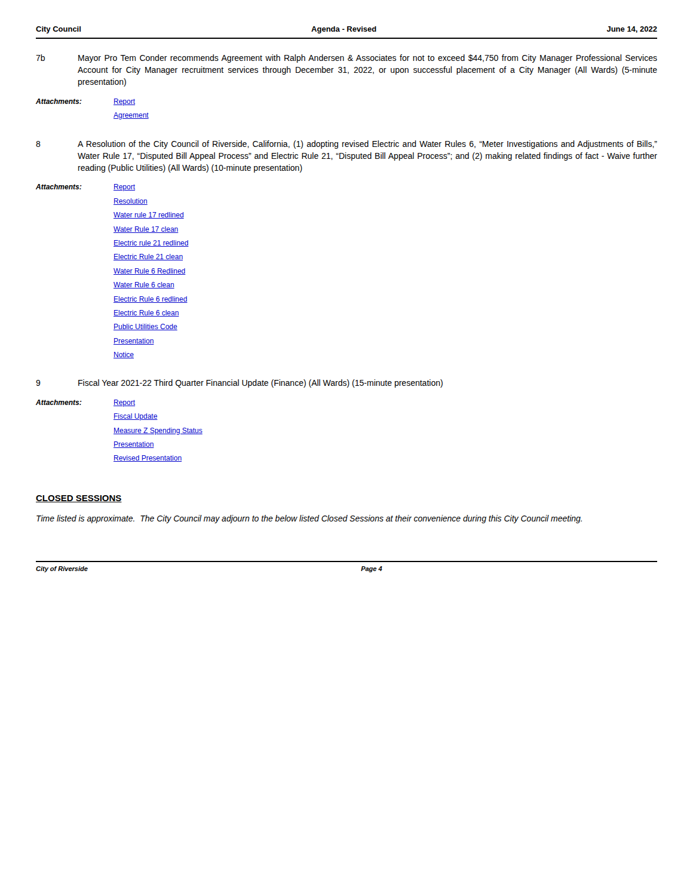City Council
Agenda - Revised
June 14, 2022
7b
Mayor Pro Tem Conder recommends Agreement with Ralph Andersen & Associates for not to exceed $44,750 from City Manager Professional Services Account for City Manager recruitment services through December 31, 2022, or upon successful placement of a City Manager (All Wards) (5-minute presentation)
Attachments:
Report Agreement
8
A Resolution of the City Council of Riverside, California, (1) adopting revised Electric and Water Rules 6, “Meter Investigations and Adjustments of Bills,” Water Rule 17, “Disputed Bill Appeal Process” and Electric Rule 21, “Disputed Bill Appeal Process”; and (2) making related findings of fact - Waive further reading (Public Utilities) (All Wards) (10-minute presentation)
Attachments:
Report Resolution Water rule 17 redlined Water Rule 17 clean Electric rule 21 redlined Electric Rule 21 clean Water Rule 6 Redlined Water Rule 6 clean Electric Rule 6 redlined Electric Rule 6 clean Public Utilities Code Presentation Notice
9
Fiscal Year 2021-22 Third Quarter Financial Update (Finance) (All Wards) (15-minute presentation)
Attachments:
Report Fiscal Update Measure Z Spending Status Presentation Revised Presentation
CLOSED SESSIONS
Time listed is approximate. The City Council may adjourn to the below listed Closed Sessions at their convenience during this City Council meeting.
City of Riverside
Page 4